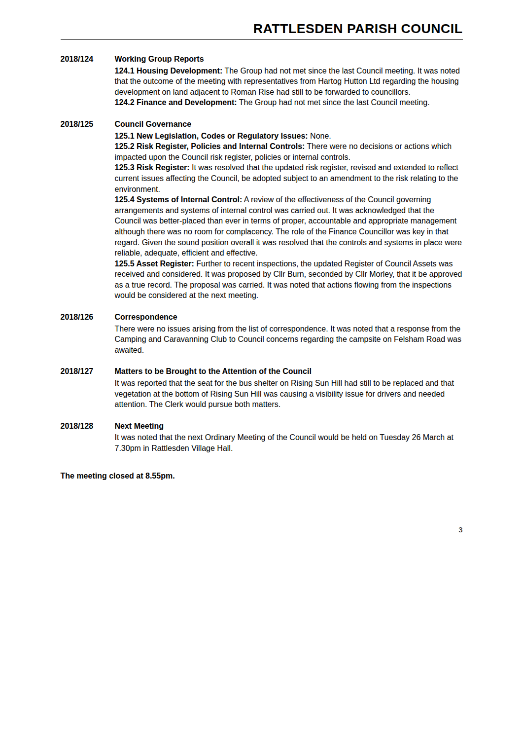RATTLESDEN PARISH COUNCIL
2018/124
Working Group Reports
124.1 Housing Development: The Group had not met since the last Council meeting. It was noted that the outcome of the meeting with representatives from Hartog Hutton Ltd regarding the housing development on land adjacent to Roman Rise had still to be forwarded to councillors.
124.2 Finance and Development: The Group had not met since the last Council meeting.
2018/125
Council Governance
125.1 New Legislation, Codes or Regulatory Issues: None.
125.2 Risk Register, Policies and Internal Controls: There were no decisions or actions which impacted upon the Council risk register, policies or internal controls.
125.3 Risk Register: It was resolved that the updated risk register, revised and extended to reflect current issues affecting the Council, be adopted subject to an amendment to the risk relating to the environment.
125.4 Systems of Internal Control: A review of the effectiveness of the Council governing arrangements and systems of internal control was carried out. It was acknowledged that the Council was better-placed than ever in terms of proper, accountable and appropriate management although there was no room for complacency. The role of the Finance Councillor was key in that regard. Given the sound position overall it was resolved that the controls and systems in place were reliable, adequate, efficient and effective.
125.5 Asset Register: Further to recent inspections, the updated Register of Council Assets was received and considered. It was proposed by Cllr Burn, seconded by Cllr Morley, that it be approved as a true record. The proposal was carried. It was noted that actions flowing from the inspections would be considered at the next meeting.
2018/126
Correspondence
There were no issues arising from the list of correspondence. It was noted that a response from the Camping and Caravanning Club to Council concerns regarding the campsite on Felsham Road was awaited.
2018/127
Matters to be Brought to the Attention of the Council
It was reported that the seat for the bus shelter on Rising Sun Hill had still to be replaced and that vegetation at the bottom of Rising Sun Hill was causing a visibility issue for drivers and needed attention. The Clerk would pursue both matters.
2018/128
Next Meeting
It was noted that the next Ordinary Meeting of the Council would be held on Tuesday 26 March at 7.30pm in Rattlesden Village Hall.
The meeting closed at 8.55pm.
3